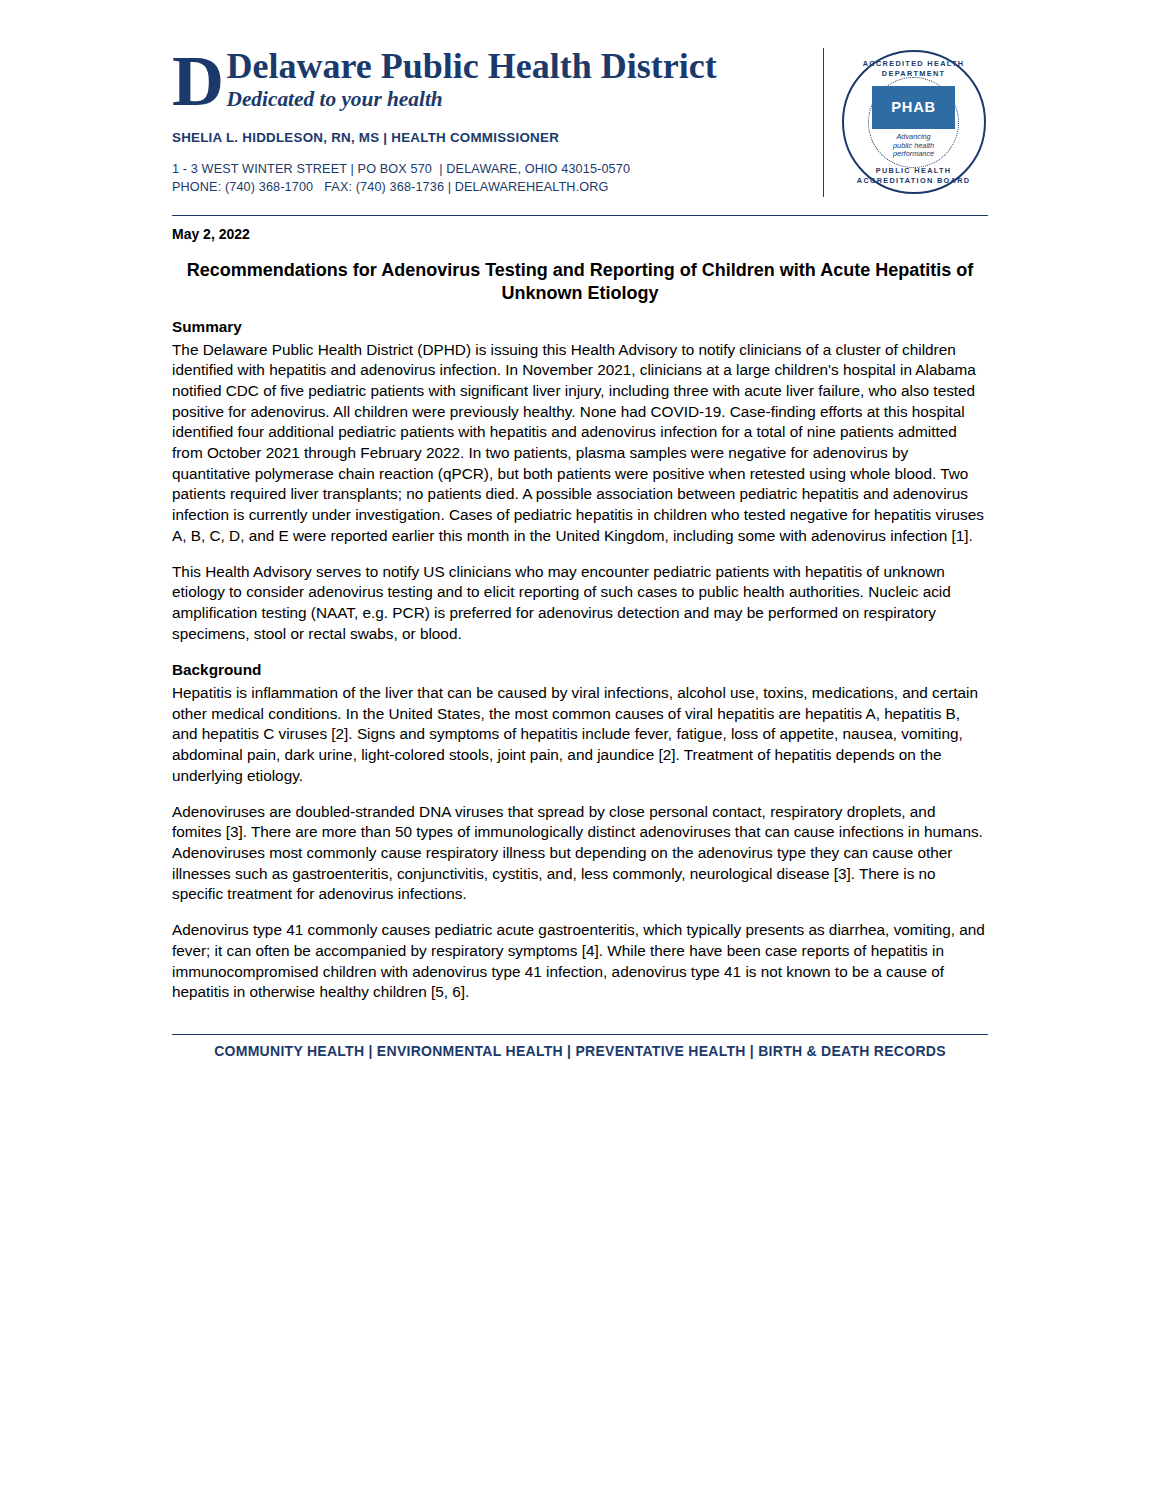D
Delaware Public Health District
Dedicated to your health
SHELIA L. HIDDLESON, RN, MS | HEALTH COMMISSIONER
1 - 3 WEST WINTER STREET | PO BOX 570 | DELAWARE, OHIO 43015-0570
PHONE: (740) 368-1700 FAX: (740) 368-1736 | DELAWAREHEALTH.ORG
Accredited Health Department
PHAB Advancing
public health
performance
Public Health Accreditation Board
May 2, 2022
Recommendations for Adenovirus Testing and Reporting of Children with Acute Hepatitis of Unknown Etiology
Summary
The Delaware Public Health District (DPHD) is issuing this Health Advisory to notify clinicians of a cluster of children identified with hepatitis and adenovirus infection. In November 2021, clinicians at a large children's hospital in Alabama notified CDC of five pediatric patients with significant liver injury, including three with acute liver failure, who also tested positive for adenovirus. All children were previously healthy. None had COVID-19. Case-finding efforts at this hospital identified four additional pediatric patients with hepatitis and adenovirus infection for a total of nine patients admitted from October 2021 through February 2022. In two patients, plasma samples were negative for adenovirus by quantitative polymerase chain reaction (qPCR), but both patients were positive when retested using whole blood. Two patients required liver transplants; no patients died. A possible association between pediatric hepatitis and adenovirus infection is currently under investigation. Cases of pediatric hepatitis in children who tested negative for hepatitis viruses A, B, C, D, and E were reported earlier this month in the United Kingdom, including some with adenovirus infection [1].
This Health Advisory serves to notify US clinicians who may encounter pediatric patients with hepatitis of unknown etiology to consider adenovirus testing and to elicit reporting of such cases to public health authorities. Nucleic acid amplification testing (NAAT, e.g. PCR) is preferred for adenovirus detection and may be performed on respiratory specimens, stool or rectal swabs, or blood.
Background
Hepatitis is inflammation of the liver that can be caused by viral infections, alcohol use, toxins, medications, and certain other medical conditions. In the United States, the most common causes of viral hepatitis are hepatitis A, hepatitis B, and hepatitis C viruses [2]. Signs and symptoms of hepatitis include fever, fatigue, loss of appetite, nausea, vomiting, abdominal pain, dark urine, light-colored stools, joint pain, and jaundice [2]. Treatment of hepatitis depends on the underlying etiology.
Adenoviruses are doubled-stranded DNA viruses that spread by close personal contact, respiratory droplets, and fomites [3]. There are more than 50 types of immunologically distinct adenoviruses that can cause infections in humans. Adenoviruses most commonly cause respiratory illness but depending on the adenovirus type they can cause other illnesses such as gastroenteritis, conjunctivitis, cystitis, and, less commonly, neurological disease [3]. There is no specific treatment for adenovirus infections.
Adenovirus type 41 commonly causes pediatric acute gastroenteritis, which typically presents as diarrhea, vomiting, and fever; it can often be accompanied by respiratory symptoms [4]. While there have been case reports of hepatitis in immunocompromised children with adenovirus type 41 infection, adenovirus type 41 is not known to be a cause of hepatitis in otherwise healthy children [5, 6].
COMMUNITY HEALTH | ENVIRONMENTAL HEALTH | PREVENTATIVE HEALTH | BIRTH & DEATH RECORDS